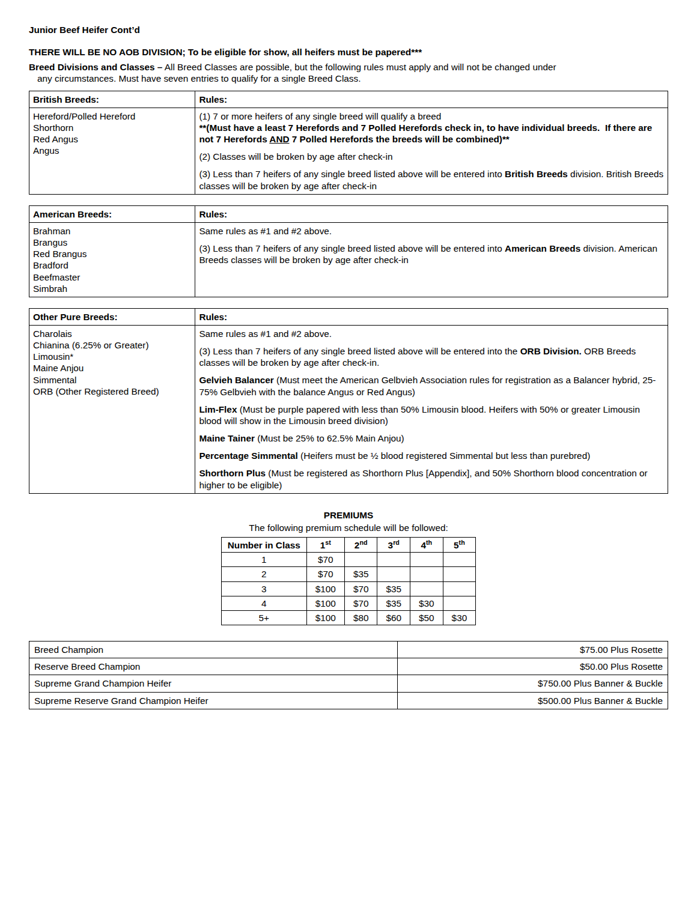Junior Beef Heifer Cont’d
THERE WILL BE NO AOB DIVISION; To be eligible for show, all heifers must be papered***
Breed Divisions and Classes – All Breed Classes are possible, but the following rules must apply and will not be changed under any circumstances. Must have seven entries to qualify for a single Breed Class.
| British Breeds: | Rules: |
| --- | --- |
| Hereford/Polled Hereford Shorthorn Red Angus Angus | (1) 7 or more heifers of any single breed will qualify a breed **(Must have a least 7 Herefords and 7 Polled Herefords check in, to have individual breeds. If there are not 7 Herefords AND 7 Polled Herefords the breeds will be combined)** (2) Classes will be broken by age after check-in (3) Less than 7 heifers of any single breed listed above will be entered into British Breeds division. British Breeds classes will be broken by age after check-in |
| American Breeds: | Rules: |
| --- | --- |
| Brahman Brangus Red Brangus Bradford Beefmaster Simbrah | Same rules as #1 and #2 above. (3) Less than 7 heifers of any single breed listed above will be entered into American Breeds division. American Breeds classes will be broken by age after check-in |
| Other Pure Breeds: | Rules: |
| --- | --- |
| Charolais Chianina (6.25% or Greater) Limousin* Maine Anjou Simmental ORB (Other Registered Breed) | Same rules as #1 and #2 above. (3) Less than 7 heifers of any single breed listed above will be entered into the ORB Division. ORB Breeds classes will be broken by age after check-in. Gelvieh Balancer (Must meet the American Gelbvieh Association rules for registration as a Balancer hybrid, 25-75% Gelbvieh with the balance Angus or Red Angus) Lim-Flex (Must be purple papered with less than 50% Limousin blood. Heifers with 50% or greater Limousin blood will show in the Limousin breed division) Maine Tainer (Must be 25% to 62.5% Main Anjou) Percentage Simmental (Heifers must be ½ blood registered Simmental but less than purebred) Shorthorn Plus (Must be registered as Shorthorn Plus [Appendix], and 50% Shorthorn blood concentration or higher to be eligible) |
PREMIUMS
The following premium schedule will be followed:
| Number in Class | 1 st | 2 nd | 3 rd | 4 th | 5 th |
| --- | --- | --- | --- | --- | --- |
| 1 | $70 | | | | |
| 2 | $70 | $35 | | | |
| 3 | $100 | $70 | $35 | | |
| 4 | $100 | $70 | $35 | $30 | |
| 5+ | $100 | $80 | $60 | $50 | $30 |
| Breed Champion | $75.00 Plus Rosette |
| Reserve Breed Champion | $50.00 Plus Rosette |
| Supreme Grand Champion Heifer | $750.00 Plus Banner & Buckle |
| Supreme Reserve Grand Champion Heifer | $500.00 Plus Banner & Buckle |